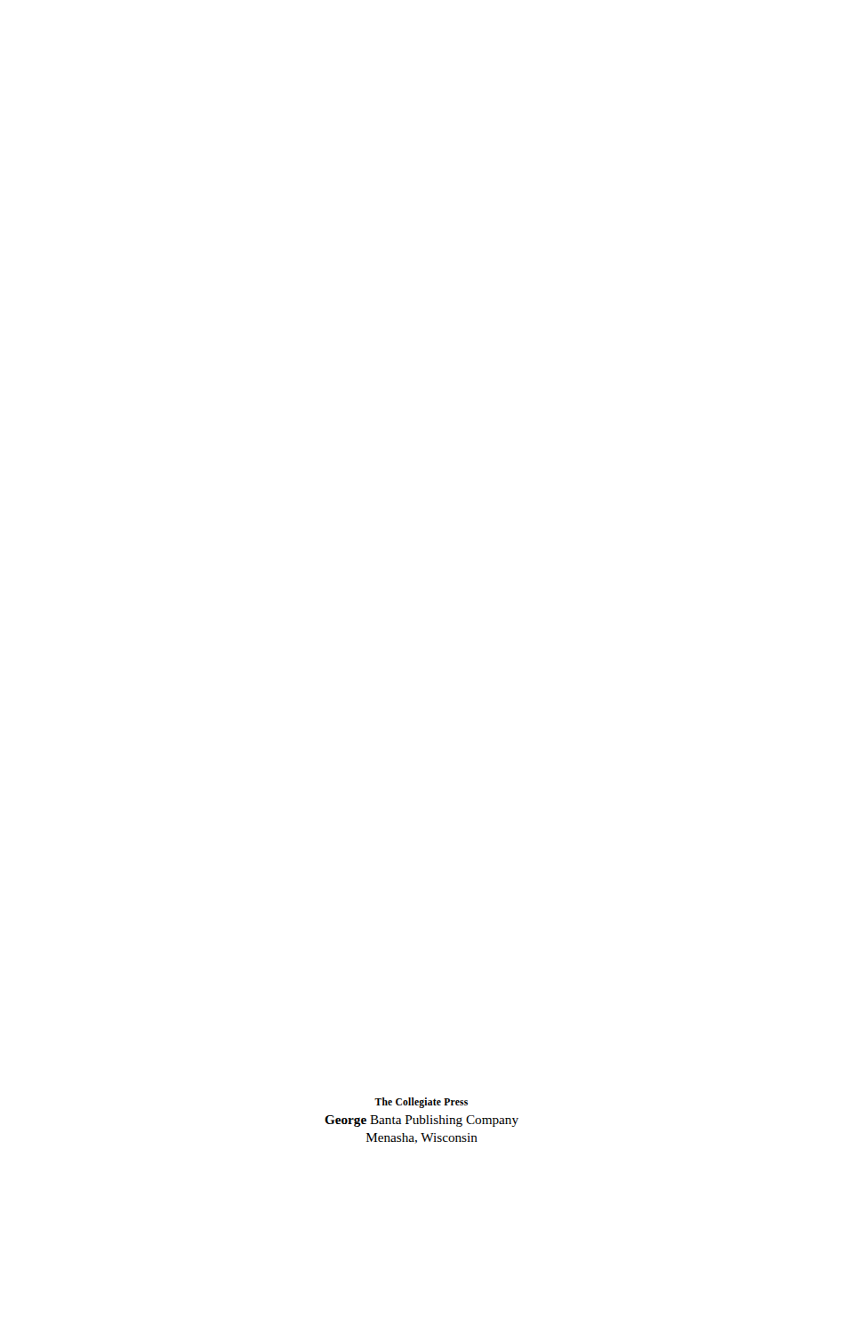The Collegiate Press George Banta Publishing Company Menasha, Wisconsin